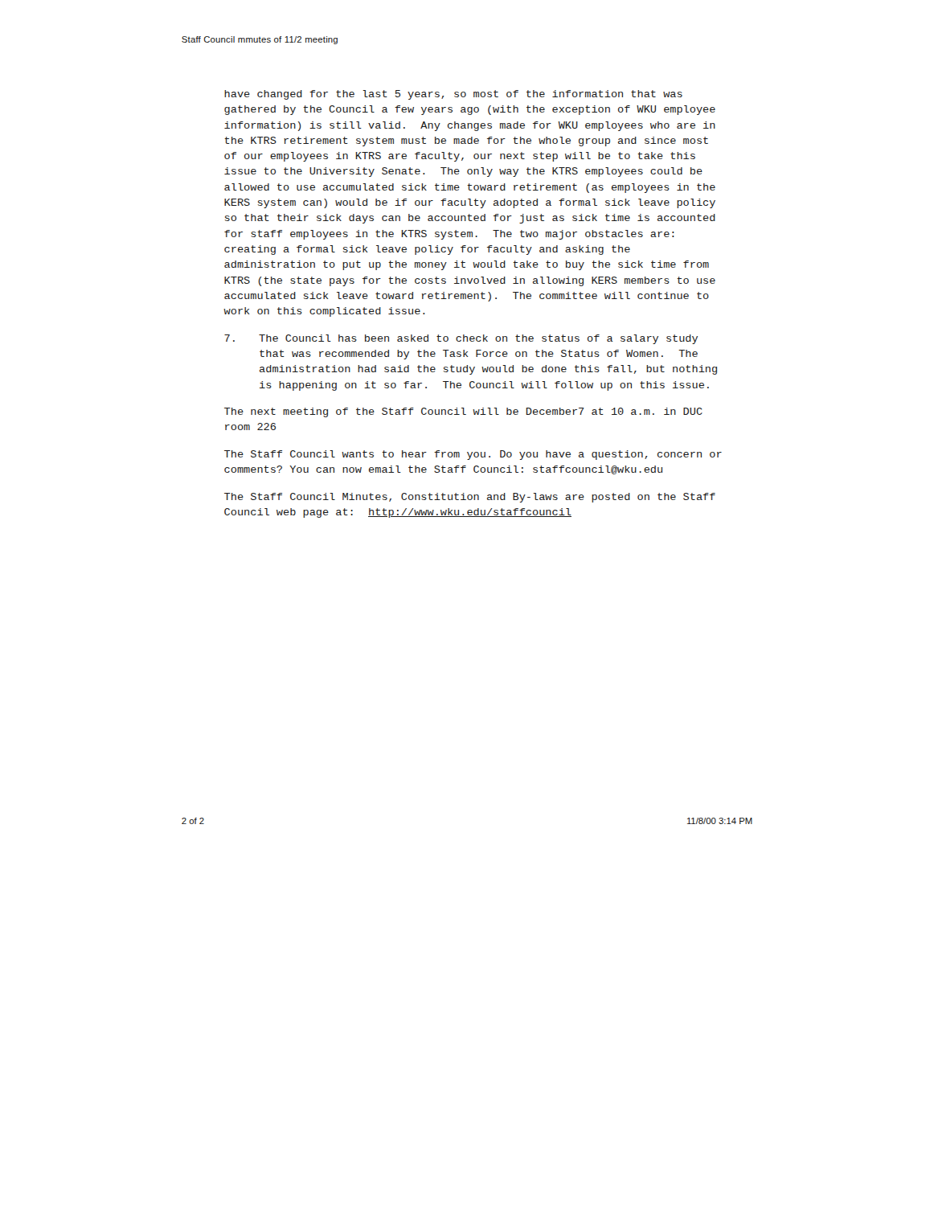Staff Council mmutes of 11/2 meeting
have changed for the last 5 years, so most of the information that was gathered by the Council a few years ago (with the exception of WKU employee information) is still valid. Any changes made for WKU employees who are in the KTRS retirement system must be made for the whole group and since most of our employees in KTRS are faculty, our next step will be to take this issue to the University Senate. The only way the KTRS employees could be allowed to use accumulated sick time toward retirement (as employees in the KERS system can) would be if our faculty adopted a formal sick leave policy so that their sick days can be accounted for just as sick time is accounted for staff employees in the KTRS system. The two major obstacles are: creating a formal sick leave policy for faculty and asking the administration to put up the money it would take to buy the sick time from KTRS (the state pays for the costs involved in allowing KERS members to use accumulated sick leave toward retirement). The committee will continue to work on this complicated issue.
7.
The Council has been asked to check on the status of a salary study that was recommended by the Task Force on the Status of Women. The administration had said the study would be done this fall, but nothing is happening on it so far. The Council will follow up on this issue.
The next meeting of the Staff Council will be December7 at 10 a.m. in DUC room 226
The Staff Council wants to hear from you. Do you have a question, concern or comments? You can now email the Staff Council: staffcouncil@wku.edu
The Staff Council Minutes, Constitution and By-laws are posted on the Staff Council web page at: http://www.wku.edu/staffcouncil
2 of 2
11/8/00 3:14 PM